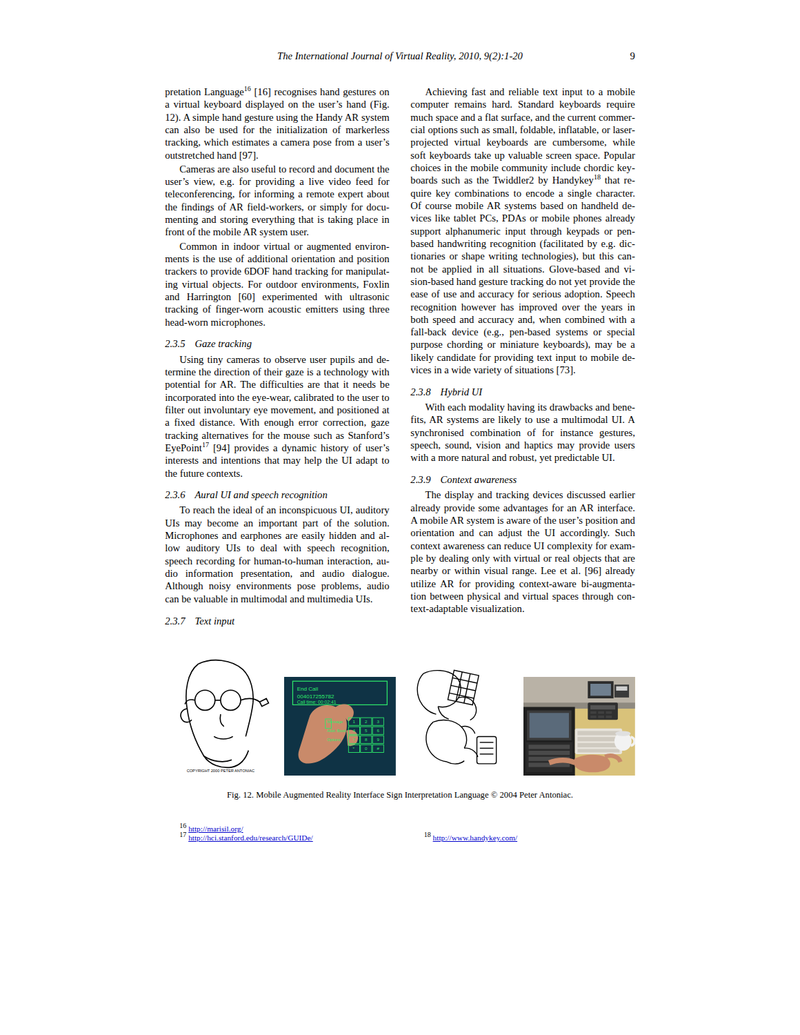The International Journal of Virtual Reality, 2010, 9(2):1-20 9
pretation Language16 [16] recognises hand gestures on a virtual keyboard displayed on the user’s hand (Fig. 12). A simple hand gesture using the Handy AR system can also be used for the initialization of markerless tracking, which estimates a camera pose from a user’s outstretched hand [97].
Cameras are also useful to record and document the user’s view, e.g. for providing a live video feed for teleconferencing, for informing a remote expert about the findings of AR field-workers, or simply for documenting and storing everything that is taking place in front of the mobile AR system user.
Common in indoor virtual or augmented environments is the use of additional orientation and position trackers to provide 6DOF hand tracking for manipulating virtual objects. For outdoor environments, Foxlin and Harrington [60] experimented with ultrasonic tracking of finger-worn acoustic emitters using three head-worn microphones.
2.3.5 Gaze tracking
Using tiny cameras to observe user pupils and determine the direction of their gaze is a technology with potential for AR. The difficulties are that it needs be incorporated into the eye-wear, calibrated to the user to filter out involuntary eye movement, and positioned at a fixed distance. With enough error correction, gaze tracking alternatives for the mouse such as Stanford’s EyePoint17 [94] provides a dynamic history of user’s interests and intentions that may help the UI adapt to the future contexts.
2.3.6 Aural UI and speech recognition
To reach the ideal of an inconspicuous UI, auditory UIs may become an important part of the solution. Microphones and earphones are easily hidden and allow auditory UIs to deal with speech recognition, speech recording for human-to-human interaction, audio information presentation, and audio dialogue. Although noisy environments pose problems, audio can be valuable in multimodal and multimedia UIs.
2.3.7 Text input
Achieving fast and reliable text input to a mobile computer remains hard. Standard keyboards require much space and a flat surface, and the current commercial options such as small, foldable, inflatable, or laser-projected virtual keyboards are cumbersome, while soft keyboards take up valuable screen space. Popular choices in the mobile community include chordic keyboards such as the Twiddler2 by Handykey18 that require key combinations to encode a single character. Of course mobile AR systems based on handheld devices like tablet PCs, PDAs or mobile phones already support alphanumeric input through keypads or pen-based handwriting recognition (facilitated by e.g. dictionaries or shape writing technologies), but this cannot be applied in all situations. Glove-based and vision-based hand gesture tracking do not yet provide the ease of use and accuracy for serious adoption. Speech recognition however has improved over the years in both speed and accuracy and, when combined with a fall-back device (e.g., pen-based systems or special purpose chording or miniature keyboards), may be a likely candidate for providing text input to mobile devices in a wide variety of situations [73].
2.3.8 Hybrid UI
With each modality having its drawbacks and benefits, AR systems are likely to use a multimodal UI. A synchronised combination of for instance gestures, speech, sound, vision and haptics may provide users with a more natural and robust, yet predictable UI.
2.3.9 Context awareness
The display and tracking devices discussed earlier already provide some advantages for an AR interface. A mobile AR system is aware of the user’s position and orientation and can adjust the UI accordingly. Such context awareness can reduce UI complexity for example by dealing only with virtual or real objects that are nearby or within visual range. Lee et al. [96] already utilize AR for providing context-aware bi-augmentation between physical and virtual spaces through context-adaptable visualization.
COPYRIGHT 2000 PETER ANTONIAC
End Call 004017255782 Call time: 00:02:41 123 456 789 *0# Message Addr. Book Options
Fig. 12. Mobile Augmented Reality Interface Sign Interpretation Language © 2004 Peter Antoniac.
16 http://marisil.org/
17 http://hci.stanford.edu/research/GUIDe/
18 http://www.handykey.com/